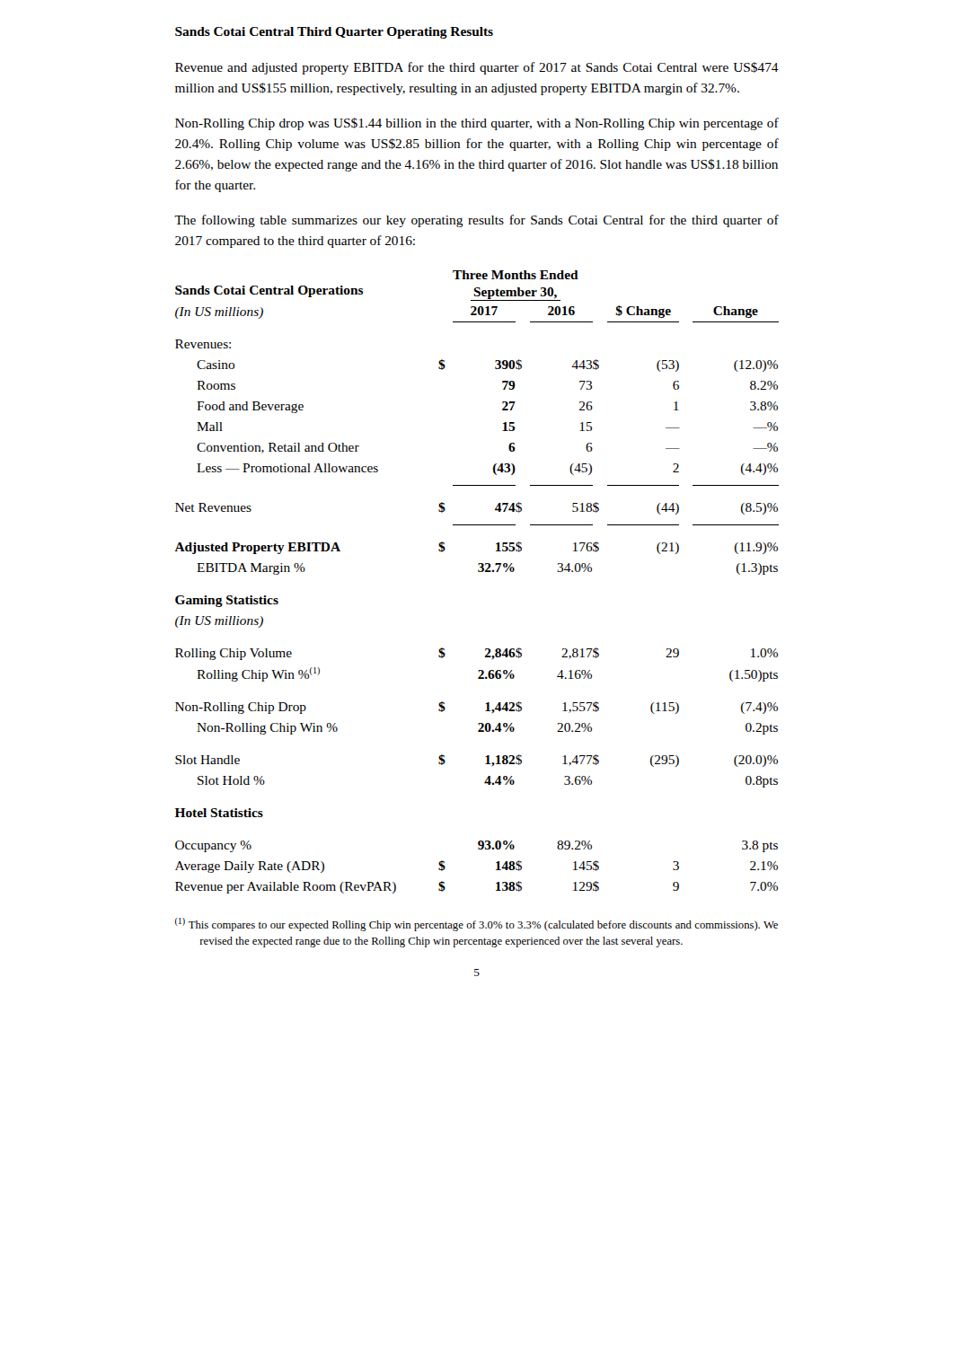Sands Cotai Central Third Quarter Operating Results
Revenue and adjusted property EBITDA for the third quarter of 2017 at Sands Cotai Central were US$474 million and US$155 million, respectively, resulting in an adjusted property EBITDA margin of 32.7%.
Non-Rolling Chip drop was US$1.44 billion in the third quarter, with a Non-Rolling Chip win percentage of 20.4%. Rolling Chip volume was US$2.85 billion for the quarter, with a Rolling Chip win percentage of 2.66%, below the expected range and the 4.16% in the third quarter of 2016. Slot handle was US$1.18 billion for the quarter.
The following table summarizes our key operating results for Sands Cotai Central for the third quarter of 2017 compared to the third quarter of 2016:
| Sands Cotai Central Operations | Three Months Ended September 30, | | | | |
| (In US millions) | | 2017 | | 2016 | | $ Change | | Change |
| Revenues: | |
| Casino | $ | 390 | $ | 443 | $ | (53) | | (12.0)% |
| Rooms | | 79 | | 73 | | 6 | | 8.2% |
| Food and Beverage | | 27 | | 26 | | 1 | | 3.8% |
| Mall | | 15 | | 15 | | — | | —% |
| Convention, Retail and Other | | 6 | | 6 | | — | | —% |
| Less — Promotional Allowances | | (43) | | (45) | | 2 | | (4.4)% |
| Net Revenues | $ | 474 | $ | 518 | $ | (44) | | (8.5)% |
| Adjusted Property EBITDA | $ | 155 | $ | 176 | $ | (21) | | (11.9)% |
| EBITDA Margin % | | 32.7% | | 34.0% | | | | (1.3)pts |
| Gaming Statistics | |
| (In US millions) | |
| Rolling Chip Volume | $ | 2,846 | $ | 2,817 | $ | 29 | | 1.0% |
| Rolling Chip Win % (1) | | 2.66% | | 4.16% | | | | (1.50)pts |
| Non-Rolling Chip Drop | $ | 1,442 | $ | 1,557 | $ | (115) | | (7.4)% |
| Non-Rolling Chip Win % | | 20.4% | | 20.2% | | | | 0.2pts |
| Slot Handle | $ | 1,182 | $ | 1,477 | $ | (295) | | (20.0)% |
| Slot Hold % | | 4.4% | | 3.6% | | | | 0.8pts |
| Hotel Statistics | |
| Occupancy % | | 93.0% | | 89.2% | | | | 3.8 pts |
| Average Daily Rate (ADR) | $ | 148 | $ | 145 | $ | 3 | | 2.1% |
| Revenue per Available Room (RevPAR) | $ | 138 | $ | 129 | $ | 9 | | 7.0% |
(1) This compares to our expected Rolling Chip win percentage of 3.0% to 3.3% (calculated before discounts and commissions). We revised the expected range due to the Rolling Chip win percentage experienced over the last several years.
5